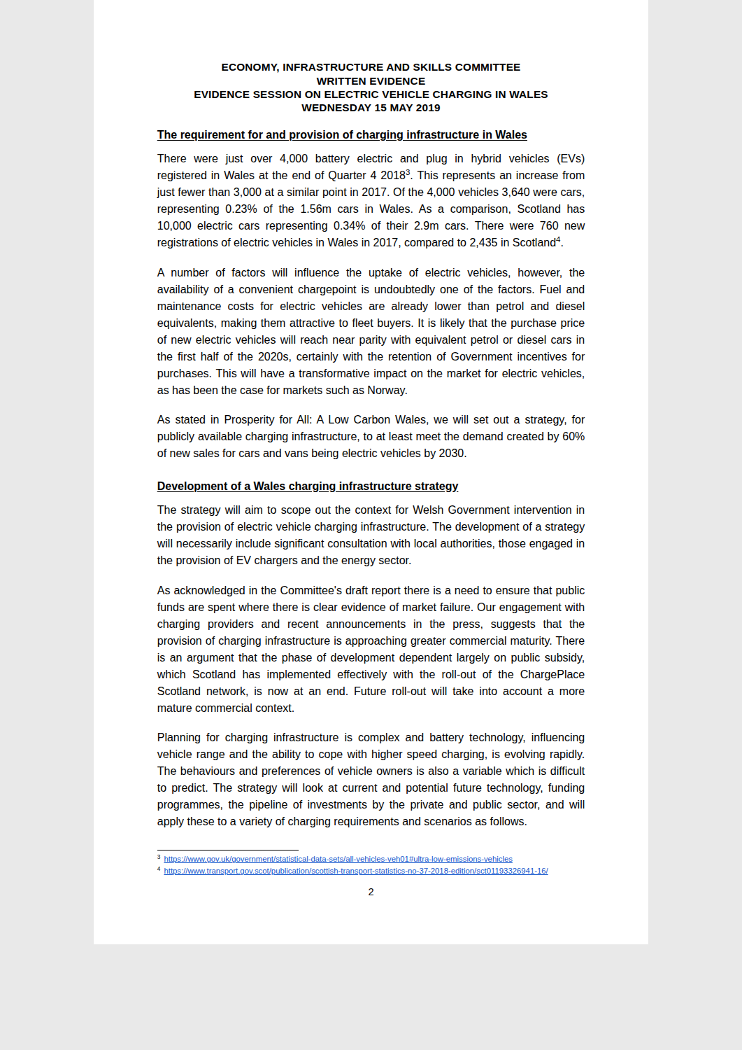ECONOMY, INFRASTRUCTURE AND SKILLS COMMITTEE
WRITTEN EVIDENCE
EVIDENCE SESSION ON ELECTRIC VEHICLE CHARGING IN WALES
WEDNESDAY 15 MAY 2019
The requirement for and provision of charging infrastructure in Wales
There were just over 4,000 battery electric and plug in hybrid vehicles (EVs) registered in Wales at the end of Quarter 4 20183. This represents an increase from just fewer than 3,000 at a similar point in 2017. Of the 4,000 vehicles 3,640 were cars, representing 0.23% of the 1.56m cars in Wales. As a comparison, Scotland has 10,000 electric cars representing 0.34% of their 2.9m cars. There were 760 new registrations of electric vehicles in Wales in 2017, compared to 2,435 in Scotland4.
A number of factors will influence the uptake of electric vehicles, however, the availability of a convenient chargepoint is undoubtedly one of the factors. Fuel and maintenance costs for electric vehicles are already lower than petrol and diesel equivalents, making them attractive to fleet buyers. It is likely that the purchase price of new electric vehicles will reach near parity with equivalent petrol or diesel cars in the first half of the 2020s, certainly with the retention of Government incentives for purchases. This will have a transformative impact on the market for electric vehicles, as has been the case for markets such as Norway.
As stated in Prosperity for All: A Low Carbon Wales, we will set out a strategy, for publicly available charging infrastructure, to at least meet the demand created by 60% of new sales for cars and vans being electric vehicles by 2030.
Development of a Wales charging infrastructure strategy
The strategy will aim to scope out the context for Welsh Government intervention in the provision of electric vehicle charging infrastructure. The development of a strategy will necessarily include significant consultation with local authorities, those engaged in the provision of EV chargers and the energy sector.
As acknowledged in the Committee's draft report there is a need to ensure that public funds are spent where there is clear evidence of market failure. Our engagement with charging providers and recent announcements in the press, suggests that the provision of charging infrastructure is approaching greater commercial maturity. There is an argument that the phase of development dependent largely on public subsidy, which Scotland has implemented effectively with the roll-out of the ChargePlace Scotland network, is now at an end. Future roll-out will take into account a more mature commercial context.
Planning for charging infrastructure is complex and battery technology, influencing vehicle range and the ability to cope with higher speed charging, is evolving rapidly. The behaviours and preferences of vehicle owners is also a variable which is difficult to predict. The strategy will look at current and potential future technology, funding programmes, the pipeline of investments by the private and public sector, and will apply these to a variety of charging requirements and scenarios as follows.
3 https://www.gov.uk/government/statistical-data-sets/all-vehicles-veh01#ultra-low-emissions-vehicles
4 https://www.transport.gov.scot/publication/scottish-transport-statistics-no-37-2018-edition/sct01193326941-16/
2